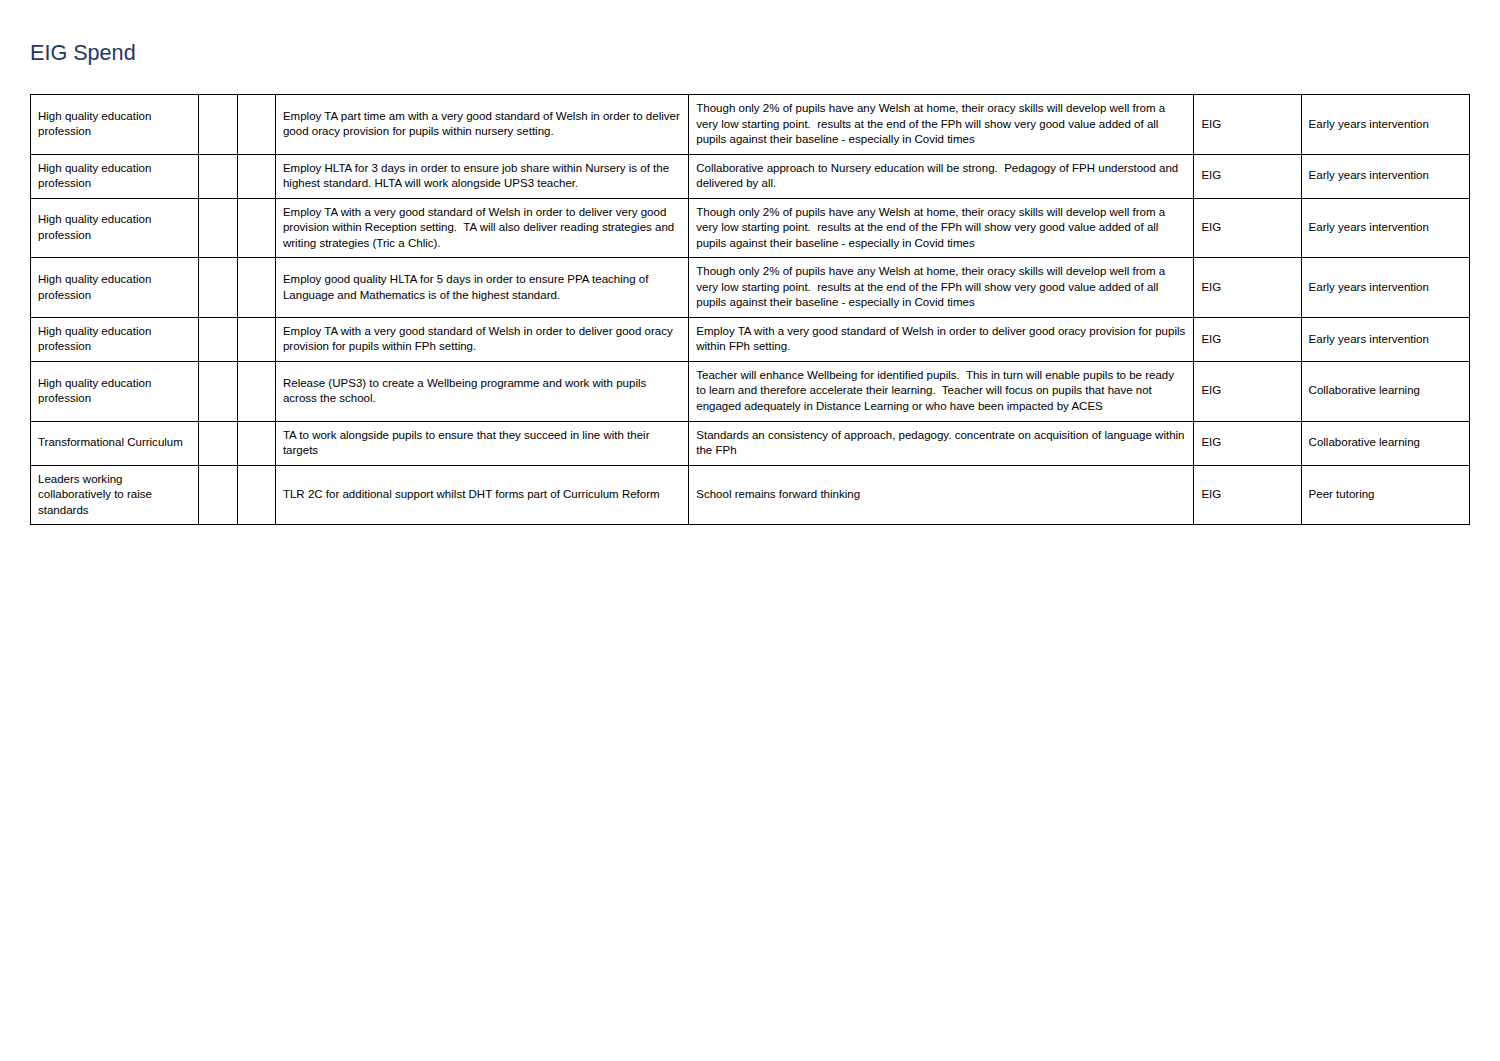EIG Spend
| High quality education profession | | | Employ TA part time am with a very good standard of Welsh in order to deliver good oracy provision for pupils within nursery setting. | Though only 2% of pupils have any Welsh at home, their oracy skills will develop well from a very low starting point. results at the end of the FPh will show very good value added of all pupils against their baseline - especially in Covid times | EIG | Early years intervention |
| High quality education profession | | | Employ HLTA for 3 days in order to ensure job share within Nursery is of the highest standard. HLTA will work alongside UPS3 teacher. | Collaborative approach to Nursery education will be strong. Pedagogy of FPH understood and delivered by all. | EIG | Early years intervention |
| High quality education profession | | | Employ TA with a very good standard of Welsh in order to deliver very good provision within Reception setting. TA will also deliver reading strategies and writing strategies (Tric a Chlic). | Though only 2% of pupils have any Welsh at home, their oracy skills will develop well from a very low starting point. results at the end of the FPh will show very good value added of all pupils against their baseline - especially in Covid times | EIG | Early years intervention |
| High quality education profession | | | Employ good quality HLTA for 5 days in order to ensure PPA teaching of Language and Mathematics is of the highest standard. | Though only 2% of pupils have any Welsh at home, their oracy skills will develop well from a very low starting point. results at the end of the FPh will show very good value added of all pupils against their baseline - especially in Covid times | EIG | Early years intervention |
| High quality education profession | | | Employ TA with a very good standard of Welsh in order to deliver good oracy provision for pupils within FPh setting. | Employ TA with a very good standard of Welsh in order to deliver good oracy provision for pupils within FPh setting. | EIG | Early years intervention |
| High quality education profession | | | Release (UPS3) to create a Wellbeing programme and work with pupils across the school. | Teacher will enhance Wellbeing for identified pupils. This in turn will enable pupils to be ready to learn and therefore accelerate their learning. Teacher will focus on pupils that have not engaged adequately in Distance Learning or who have been impacted by ACES | EIG | Collaborative learning |
| Transformational Curriculum | | | TA to work alongside pupils to ensure that they succeed in line with their targets | Standards an consistency of approach, pedagogy. concentrate on acquisition of language within the FPh | EIG | Collaborative learning |
| Leaders working collaboratively to raise standards | | | TLR 2C for additional support whilst DHT forms part of Curriculum Reform | School remains forward thinking | EIG | Peer tutoring |